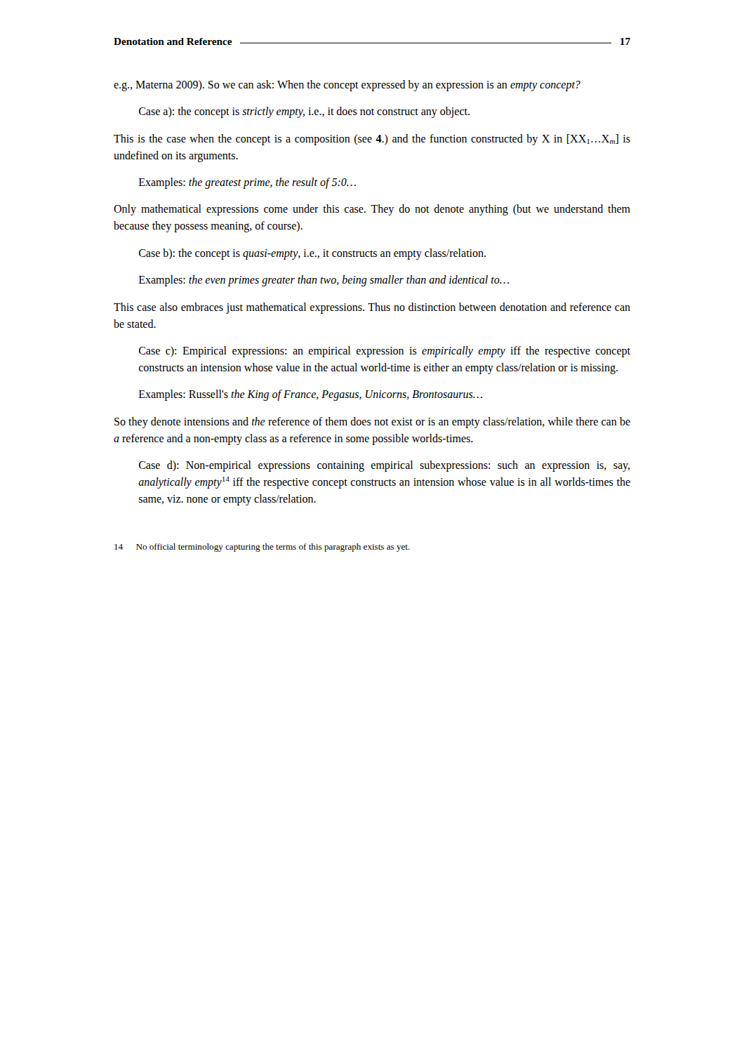Denotation and Reference 17
e.g., Materna 2009). So we can ask: When the concept expressed by an expression is an empty concept?
Case a): the concept is strictly empty, i.e., it does not construct any object.
This is the case when the concept is a composition (see 4.) and the function constructed by X in [XX1…Xm] is undefined on its arguments.
Examples: the greatest prime, the result of 5:0…
Only mathematical expressions come under this case. They do not denote anything (but we understand them because they possess meaning, of course).
Case b): the concept is quasi-empty, i.e., it constructs an empty class/relation.
Examples: the even primes greater than two, being smaller than and identical to…
This case also embraces just mathematical expressions. Thus no distinction between denotation and reference can be stated.
Case c): Empirical expressions: an empirical expression is empirically empty iff the respective concept constructs an intension whose value in the actual world-time is either an empty class/relation or is missing.
Examples: Russell's the King of France, Pegasus, Unicorns, Brontosaurus…
So they denote intensions and the reference of them does not exist or is an empty class/relation, while there can be a reference and a non-empty class as a reference in some possible worlds-times.
Case d): Non-empirical expressions containing empirical subexpressions: such an expression is, say, analytically empty14 iff the respective concept constructs an intension whose value is in all worlds-times the same, viz. none or empty class/relation.
14 No official terminology capturing the terms of this paragraph exists as yet.